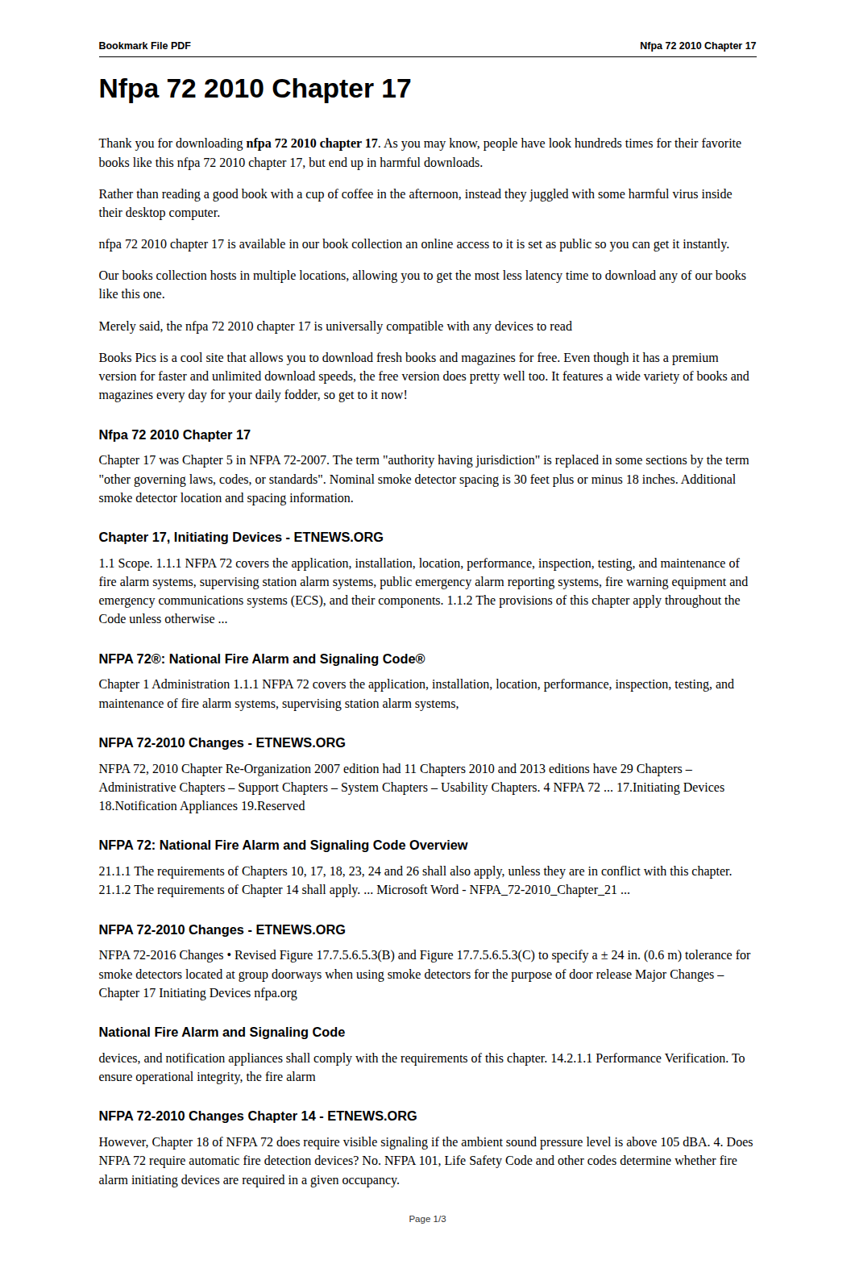Bookmark File PDF Nfpa 72 2010 Chapter 17
Nfpa 72 2010 Chapter 17
Thank you for downloading nfpa 72 2010 chapter 17. As you may know, people have look hundreds times for their favorite books like this nfpa 72 2010 chapter 17, but end up in harmful downloads.
Rather than reading a good book with a cup of coffee in the afternoon, instead they juggled with some harmful virus inside their desktop computer.
nfpa 72 2010 chapter 17 is available in our book collection an online access to it is set as public so you can get it instantly.
Our books collection hosts in multiple locations, allowing you to get the most less latency time to download any of our books like this one.
Merely said, the nfpa 72 2010 chapter 17 is universally compatible with any devices to read
Books Pics is a cool site that allows you to download fresh books and magazines for free. Even though it has a premium version for faster and unlimited download speeds, the free version does pretty well too. It features a wide variety of books and magazines every day for your daily fodder, so get to it now!
Nfpa 72 2010 Chapter 17
Chapter 17 was Chapter 5 in NFPA 72-2007. The term "authority having jurisdiction" is replaced in some sections by the term "other governing laws, codes, or standards". Nominal smoke detector spacing is 30 feet plus or minus 18 inches. Additional smoke detector location and spacing information.
Chapter 17, Initiating Devices - ETNEWS.ORG
1.1 Scope. 1.1.1 NFPA 72 covers the application, installation, location, performance, inspection, testing, and maintenance of fire alarm systems, supervising station alarm systems, public emergency alarm reporting systems, fire warning equipment and emergency communications systems (ECS), and their components. 1.1.2 The provisions of this chapter apply throughout the Code unless otherwise ...
NFPA 72®: National Fire Alarm and Signaling Code®
Chapter 1 Administration 1.1.1 NFPA 72 covers the application, installation, location, performance, inspection, testing, and maintenance of fire alarm systems, supervising station alarm systems,
NFPA 72-2010 Changes - ETNEWS.ORG
NFPA 72, 2010 Chapter Re-Organization 2007 edition had 11 Chapters 2010 and 2013 editions have 29 Chapters – Administrative Chapters – Support Chapters – System Chapters – Usability Chapters. 4 NFPA 72 ... 17.Initiating Devices 18.Notification Appliances 19.Reserved
NFPA 72: National Fire Alarm and Signaling Code Overview
21.1.1 The requirements of Chapters 10, 17, 18, 23, 24 and 26 shall also apply, unless they are in conflict with this chapter. 21.1.2 The requirements of Chapter 14 shall apply. ... Microsoft Word - NFPA_72-2010_Chapter_21 ...
NFPA 72-2010 Changes - ETNEWS.ORG
NFPA 72-2016 Changes • Revised Figure 17.7.5.6.5.3(B) and Figure 17.7.5.6.5.3(C) to specify a ± 24 in. (0.6 m) tolerance for smoke detectors located at group doorways when using smoke detectors for the purpose of door release Major Changes –Chapter 17 Initiating Devices nfpa.org
National Fire Alarm and Signaling Code
devices, and notification appliances shall comply with the requirements of this chapter. 14.2.1.1 Performance Verification. To ensure operational integrity, the fire alarm
NFPA 72-2010 Changes Chapter 14 - ETNEWS.ORG
However, Chapter 18 of NFPA 72 does require visible signaling if the ambient sound pressure level is above 105 dBA. 4. Does NFPA 72 require automatic fire detection devices? No. NFPA 101, Life Safety Code and other codes determine whether fire alarm initiating devices are required in a given occupancy.
Page 1/3